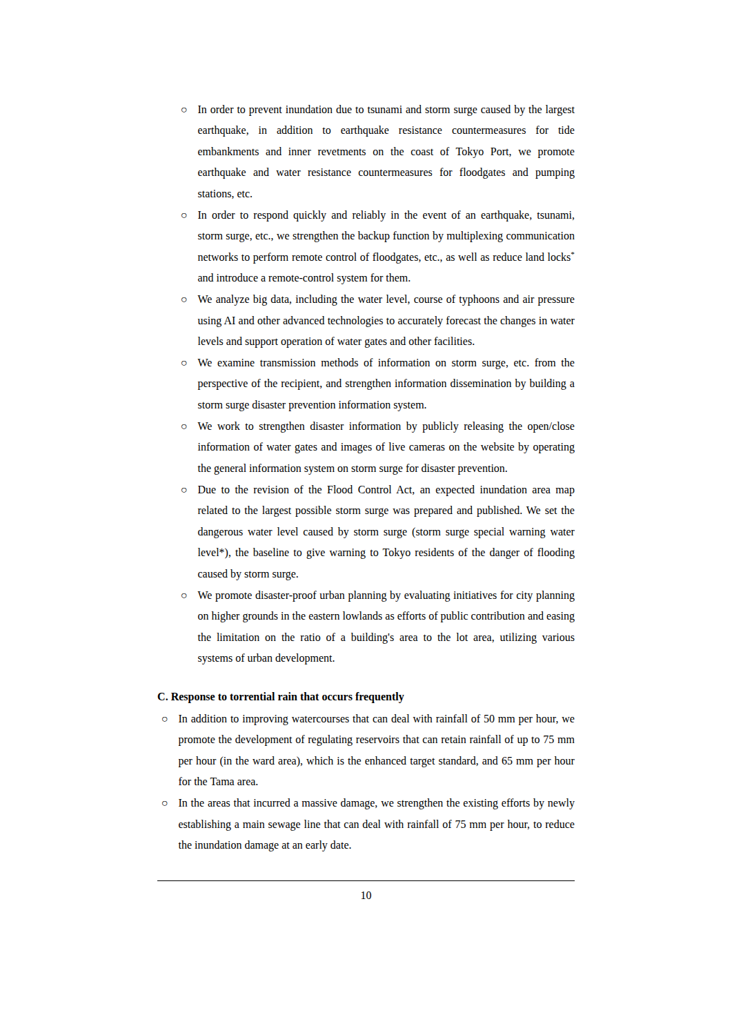In order to prevent inundation due to tsunami and storm surge caused by the largest earthquake, in addition to earthquake resistance countermeasures for tide embankments and inner revetments on the coast of Tokyo Port, we promote earthquake and water resistance countermeasures for floodgates and pumping stations, etc.
In order to respond quickly and reliably in the event of an earthquake, tsunami, storm surge, etc., we strengthen the backup function by multiplexing communication networks to perform remote control of floodgates, etc., as well as reduce land locks* and introduce a remote-control system for them.
We analyze big data, including the water level, course of typhoons and air pressure using AI and other advanced technologies to accurately forecast the changes in water levels and support operation of water gates and other facilities.
We examine transmission methods of information on storm surge, etc. from the perspective of the recipient, and strengthen information dissemination by building a storm surge disaster prevention information system.
We work to strengthen disaster information by publicly releasing the open/close information of water gates and images of live cameras on the website by operating the general information system on storm surge for disaster prevention.
Due to the revision of the Flood Control Act, an expected inundation area map related to the largest possible storm surge was prepared and published. We set the dangerous water level caused by storm surge (storm surge special warning water level*), the baseline to give warning to Tokyo residents of the danger of flooding caused by storm surge.
We promote disaster-proof urban planning by evaluating initiatives for city planning on higher grounds in the eastern lowlands as efforts of public contribution and easing the limitation on the ratio of a building's area to the lot area, utilizing various systems of urban development.
C. Response to torrential rain that occurs frequently
In addition to improving watercourses that can deal with rainfall of 50 mm per hour, we promote the development of regulating reservoirs that can retain rainfall of up to 75 mm per hour (in the ward area), which is the enhanced target standard, and 65 mm per hour for the Tama area.
In the areas that incurred a massive damage, we strengthen the existing efforts by newly establishing a main sewage line that can deal with rainfall of 75 mm per hour, to reduce the inundation damage at an early date.
10